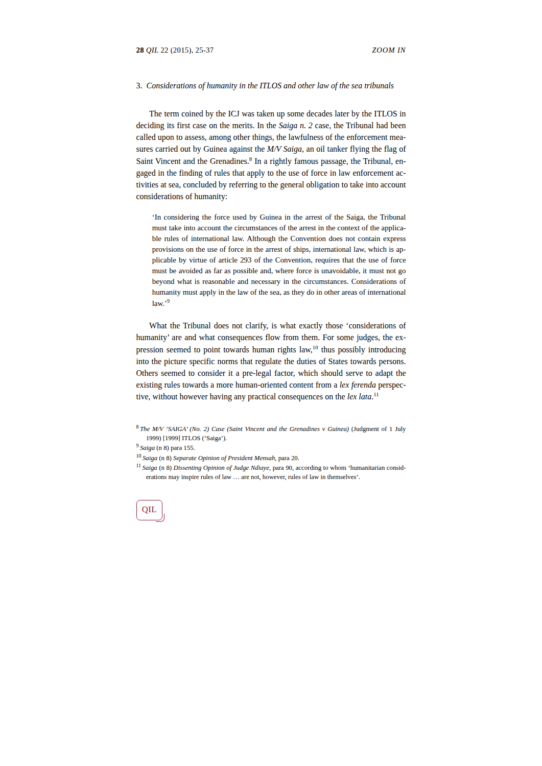28 QIL 22 (2015), 25-37
ZOOM IN
3. Considerations of humanity in the ITLOS and other law of the sea tribunals
The term coined by the ICJ was taken up some decades later by the ITLOS in deciding its first case on the merits. In the Saiga n. 2 case, the Tribunal had been called upon to assess, among other things, the lawfulness of the enforcement measures carried out by Guinea against the M/V Saiga, an oil tanker flying the flag of Saint Vincent and the Grenadines.8 In a rightly famous passage, the Tribunal, engaged in the finding of rules that apply to the use of force in law enforcement activities at sea, concluded by referring to the general obligation to take into account considerations of humanity:
‘In considering the force used by Guinea in the arrest of the Saiga, the Tribunal must take into account the circumstances of the arrest in the context of the applicable rules of international law. Although the Convention does not contain express provisions on the use of force in the arrest of ships, international law, which is applicable by virtue of article 293 of the Convention, requires that the use of force must be avoided as far as possible and, where force is unavoidable, it must not go beyond what is reasonable and necessary in the circumstances. Considerations of humanity must apply in the law of the sea, as they do in other areas of international law.’9
What the Tribunal does not clarify, is what exactly those ‘considerations of humanity’ are and what consequences flow from them. For some judges, the expression seemed to point towards human rights law,10 thus possibly introducing into the picture specific norms that regulate the duties of States towards persons. Others seemed to consider it a pre-legal factor, which should serve to adapt the existing rules towards a more human-oriented content from a lex ferenda perspective, without however having any practical consequences on the lex lata.11
8 The M/V ‘SAIGA’ (No. 2) Case (Saint Vincent and the Grenadines v Guinea) (Judgment of 1 July 1999) [1999] ITLOS (‘Saiga’).
9 Saiga (n 8) para 155.
10 Saiga (n 8) Separate Opinion of President Mensah, para 20.
11 Saiga (n 8) Dissenting Opinion of Judge Ndiaye, para 90, according to whom ‘humanitarian considerations may inspire rules of law … are not, however, rules of law in themselves’.